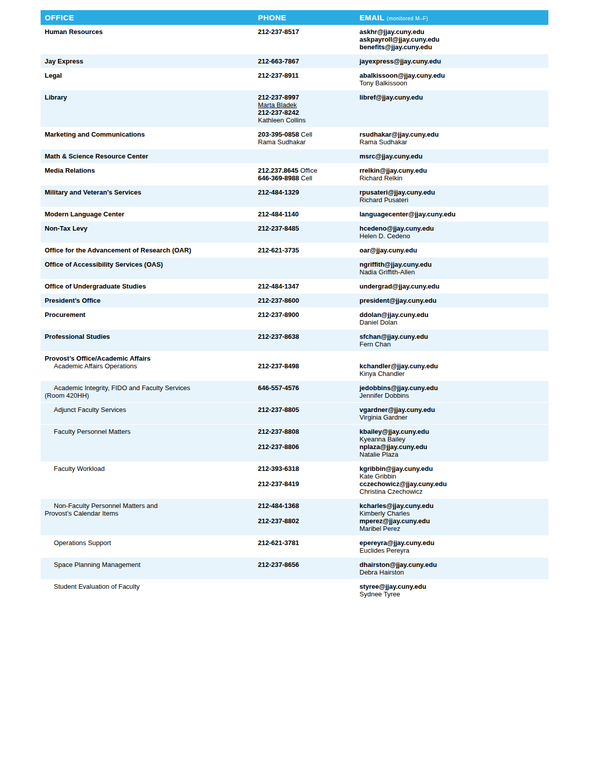| OFFICE | PHONE | EMAIL (monitored M–F) |
| --- | --- | --- |
| Human Resources | 212-237-8517 | askhr@jjay.cuny.edu askpayroll@jjay.cuny.edu benefits@jjay.cuny.edu |
| Jay Express | 212-663-7867 | jayexpress@jjay.cuny.edu |
| Legal | 212-237-8911 | abalkissoon@jjay.cuny.edu Tony Balkissoon |
| Library | 212-237-8997 Marta Bladek 212-237-8242 Kathleen Collins | libref@jjay.cuny.edu |
| Marketing and Communications | 203-395-0858 Cell Rama Sudhakar | rsudhakar@jjay.cuny.edu Rama Sudhakar |
| Math & Science Resource Center | | msrc@jjay.cuny.edu |
| Media Relations | 212.237.8645 Office 646-369-8988 Cell | rrelkin@jjay.cuny.edu Richard Relkin |
| Military and Veteran’s Services | 212-484-1329 | rpusateri@jjay.cuny.edu Richard Pusateri |
| Modern Language Center | 212-484-1140 | languagecenter@jjay.cuny.edu |
| Non-Tax Levy | 212-237-8485 | hcedeno@jjay.cuny.edu Helen D. Cedeno |
| Office for the Advancement of Research (OAR) | 212-621-3735 | oar@jjay.cuny.edu |
| Office of Accessibility Services (OAS) | | ngriffith@jjay.cuny.edu Nadia Griffith-Allen |
| Office of Undergraduate Studies | 212-484-1347 | undergrad@jjay.cuny.edu |
| President’s Office | 212-237-8600 | president@jjay.cuny.edu |
| Procurement | 212-237-8900 | ddolan@jjay.cuny.edu Daniel Dolan |
| Professional Studies | 212-237-8638 | sfchan@jjay.cuny.edu Fern Chan |
| Provost’s Office/Academic Affairs Academic Affairs Operations | 212-237-8498 | kchandler@jjay.cuny.edu Kinya Chandler |
| Academic Integrity, FIDO and Faculty Services (Room 420HH) | 646-557-4576 | jedobbins@jjay.cuny.edu Jennifer Dobbins |
| Adjunct Faculty Services | 212-237-8805 | vgardner@jjay.cuny.edu Virginia Gardner |
| Faculty Personnel Matters | 212-237-8808 212-237-8806 | kbailey@jjay.cuny.edu Kyeanna Bailey nplaza@jjay.cuny.edu Natalie Plaza |
| Faculty Workload | 212-393-6318 212-237-8419 | kgribbin@jjay.cuny.edu Kate Gribbin cczechowicz@jjay.cuny.edu Christina Czechowicz |
| Non-Faculty Personnel Matters and Provost’s Calendar Items | 212-484-1368 212-237-8802 | kcharles@jjay.cuny.edu Kimberly Charles mperez@jjay.cuny.edu Maribel Perez |
| Operations Support | 212-621-3781 | epereyra@jjay.cuny.edu Euclides Pereyra |
| Space Planning Management | 212-237-8656 | dhairston@jjay.cuny.edu Debra Hairston |
| Student Evaluation of Faculty | | styree@jjay.cuny.edu Sydnee Tyree |